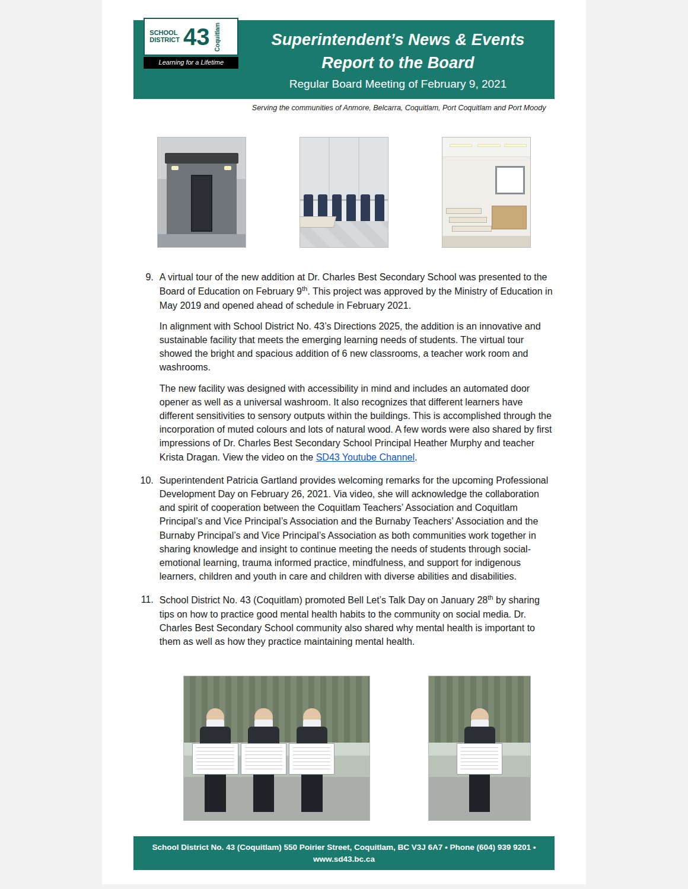Superintendent’s News & Events Report to the Board
Regular Board Meeting of February 9, 2021
SCHOOL
DISTRICT
43
Coquitlam
Learning for a Lifetime
Serving the communities of Anmore, Belcarra, Coquitlam, Port Coquitlam and Port Moody
9.
A virtual tour of the new addition at Dr. Charles Best Secondary School was presented to the Board of Education on February 9th. This project was approved by the Ministry of Education in May 2019 and opened ahead of schedule in February 2021.
In alignment with School District No. 43’s Directions 2025, the addition is an innovative and sustainable facility that meets the emerging learning needs of students. The virtual tour showed the bright and spacious addition of 6 new classrooms, a teacher work room and washrooms.
The new facility was designed with accessibility in mind and includes an automated door opener as well as a universal washroom. It also recognizes that different learners have different sensitivities to sensory outputs within the buildings. This is accomplished through the incorporation of muted colours and lots of natural wood. A few words were also shared by first impressions of Dr. Charles Best Secondary School Principal Heather Murphy and teacher Krista Dragan. View the video on the SD43 Youtube Channel.
10.
Superintendent Patricia Gartland provides welcoming remarks for the upcoming Professional Development Day on February 26, 2021. Via video, she will acknowledge the collaboration and spirit of cooperation between the Coquitlam Teachers’ Association and Coquitlam Principal’s and Vice Principal’s Association and the Burnaby Teachers’ Association and the Burnaby Principal’s and Vice Principal’s Association as both communities work together in sharing knowledge and insight to continue meeting the needs of students through social-emotional learning, trauma informed practice, mindfulness, and support for indigenous learners, children and youth in care and children with diverse abilities and disabilities.
11.
School District No. 43 (Coquitlam) promoted Bell Let’s Talk Day on January 28th by sharing tips on how to practice good mental health habits to the community on social media. Dr. Charles Best Secondary School community also shared why mental health is important to them as well as how they practice maintaining mental health.
School District No. 43 (Coquitlam) 550 Poirier Street, Coquitlam, BC V3J 6A7 • Phone (604) 939 9201 • www.sd43.bc.ca